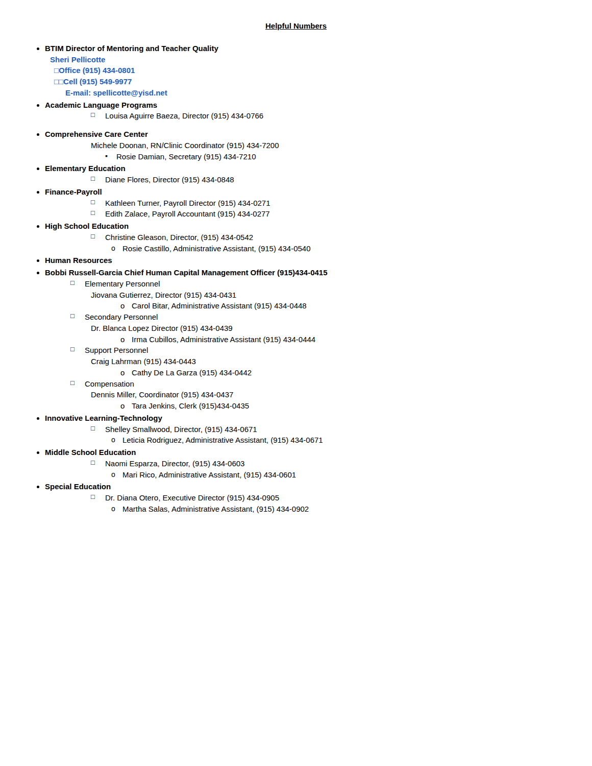Helpful Numbers
BTIM Director of Mentoring and Teacher Quality
Sheri Pellicotte
Office (915) 434-0801
□Cell (915) 549-9977
E-mail: spellicotte@yisd.net
Academic Language Programs
Louisa Aguirre Baeza, Director (915) 434-0766
Comprehensive Care Center
Michele Doonan, RN/Clinic Coordinator (915) 434-7200
Rosie Damian, Secretary (915) 434-7210
Elementary Education
Diane Flores, Director (915) 434-0848
Finance-Payroll
Kathleen Turner, Payroll Director (915) 434-0271
Edith Zalace, Payroll Accountant (915) 434-0277
High School Education
Christine Gleason, Director, (915) 434-0542
Rosie Castillo, Administrative Assistant, (915) 434-0540
Human Resources
Bobbi Russell-Garcia Chief Human Capital Management Officer (915)434-0415
Elementary Personnel
Jiovana Gutierrez, Director (915) 434-0431
Carol Bitar, Administrative Assistant (915) 434-0448
Secondary Personnel
Dr. Blanca Lopez Director (915) 434-0439
Irma Cubillos, Administrative Assistant (915) 434-0444
Support Personnel
Craig Lahrman (915) 434-0443
Cathy De La Garza (915) 434-0442
Compensation
Dennis Miller, Coordinator (915) 434-0437
Tara Jenkins, Clerk (915)434-0435
Innovative Learning-Technology
Shelley Smallwood, Director, (915) 434-0671
Leticia Rodriguez, Administrative Assistant, (915) 434-0671
Middle School Education
Naomi Esparza, Director, (915) 434-0603
Mari Rico, Administrative Assistant, (915) 434-0601
Special Education
Dr. Diana Otero, Executive Director (915) 434-0905
Martha Salas, Administrative Assistant, (915) 434-0902